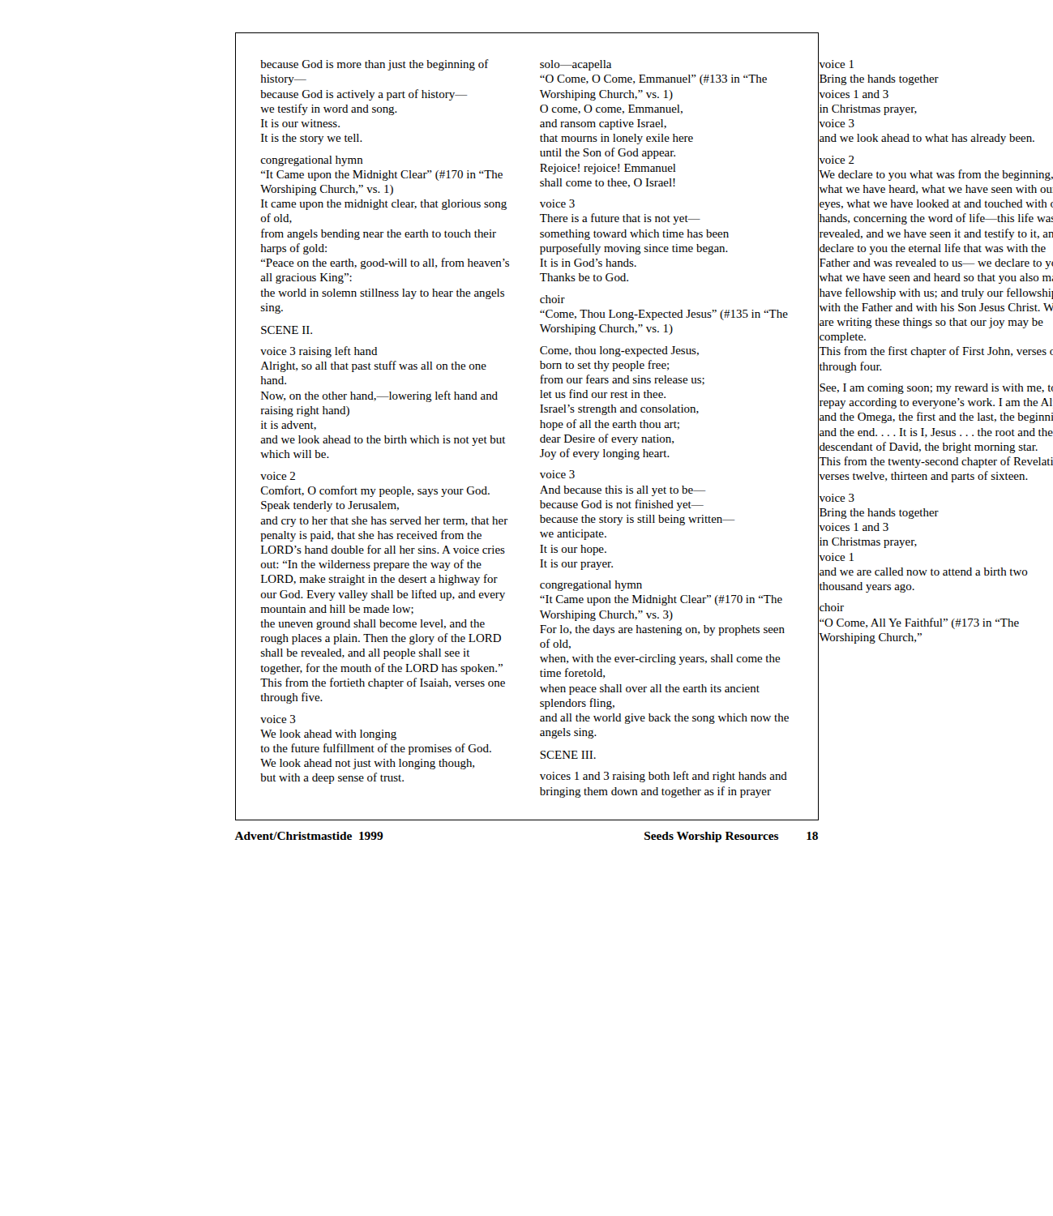because God is more than just the beginning of history—
because God is actively a part of history—
we testify in word and song.
It is our witness.
It is the story we tell.
congregational hymn
“It Came upon the Midnight Clear” (#170 in “The Worshiping Church,” vs. 1)
It came upon the midnight clear, that glorious song of old,
from angels bending near the earth to touch their harps of gold:
“Peace on the earth, good-will to all, from heaven’s all gracious King”:
the world in solemn stillness lay to hear the angels sing.
SCENE II.
voice 3 raising left hand
Alright, so all that past stuff was all on the one hand.
Now, on the other hand,—lowering left hand and raising right hand)
it is advent,
and we look ahead to the birth which is not yet but which will be.
voice 2
Comfort, O comfort my people, says your God. Speak tenderly to Jerusalem,
and cry to her that she has served her term, that her penalty is paid, that she has received from the LORD’s hand double for all her sins. A voice cries out: “In the wilderness prepare the way of the LORD, make straight in the desert a highway for our God. Every valley shall be lifted up, and every mountain and hill be made low;
the uneven ground shall become level, and the rough places a plain. Then the glory of the LORD shall be revealed, and all people shall see it together, for the mouth of the LORD has spoken.”
This from the fortieth chapter of Isaiah, verses one through five.
voice 3
We look ahead with longing
to the future fulfillment of the promises of God.
We look ahead not just with longing though,
but with a deep sense of trust.
solo—acapella
“O Come, O Come, Emmanuel” (#133 in “The Worshiping Church,” vs. 1)
O come, O come, Emmanuel,
and ransom captive Israel,
that mourns in lonely exile here
until the Son of God appear.
Rejoice! rejoice! Emmanuel
shall come to thee, O Israel!
voice 3
There is a future that is not yet—
something toward which time has been purposefully moving since time began.
It is in God’s hands.
Thanks be to God.
choir
“Come, Thou Long-Expected Jesus” (#135 in “The Worshiping Church,” vs. 1)
Come, thou long-expected Jesus,
born to set thy people free;
from our fears and sins release us;
let us find our rest in thee.
Israel’s strength and consolation,
hope of all the earth thou art;
dear Desire of every nation,
Joy of every longing heart.
voice 3
And because this is all yet to be—
because God is not finished yet—
because the story is still being written—
we anticipate.
It is our hope.
It is our prayer.
congregational hymn
“It Came upon the Midnight Clear” (#170 in “The Worshiping Church,” vs. 3)
For lo, the days are hastening on, by prophets seen of old,
when, with the ever-circling years, shall come the time foretold,
when peace shall over all the earth its ancient splendors fling,
and all the world give back the song which now the angels sing.
SCENE III.
voices 1 and 3 raising both left and right hands and bringing them down and together as if in prayer
voice 1
Bring the hands together
voices 1 and 3
in Christmas prayer,
voice 3
and we look ahead to what has already been.
voice 2
We declare to you what was from the beginning, what we have heard, what we have seen with our eyes, what we have looked at and touched with our hands, concerning the word of life—this life was revealed, and we have seen it and testify to it, and declare to you the eternal life that was with the Father and was revealed to us— we declare to you what we have seen and heard so that you also may have fellowship with us; and truly our fellowship is with the Father and with his Son Jesus Christ. We are writing these things so that our joy may be complete.
This from the first chapter of First John, verses one through four.
See, I am coming soon; my reward is with me, to repay according to everyone’s work. I am the Alpha and the Omega, the first and the last, the beginning and the end. . . . It is I, Jesus . . . the root and the descendant of David, the bright morning star.
This from the twenty-second chapter of Revelation, verses twelve, thirteen and parts of sixteen.
voice 3
Bring the hands together
voices 1 and 3
in Christmas prayer,
voice 1
and we are called now to attend a birth two thousand years ago.
choir
“O Come, All Ye Faithful” (#173 in “The Worshiping Church,”
Advent/Christmastide 1999
Seeds Worship Resources18